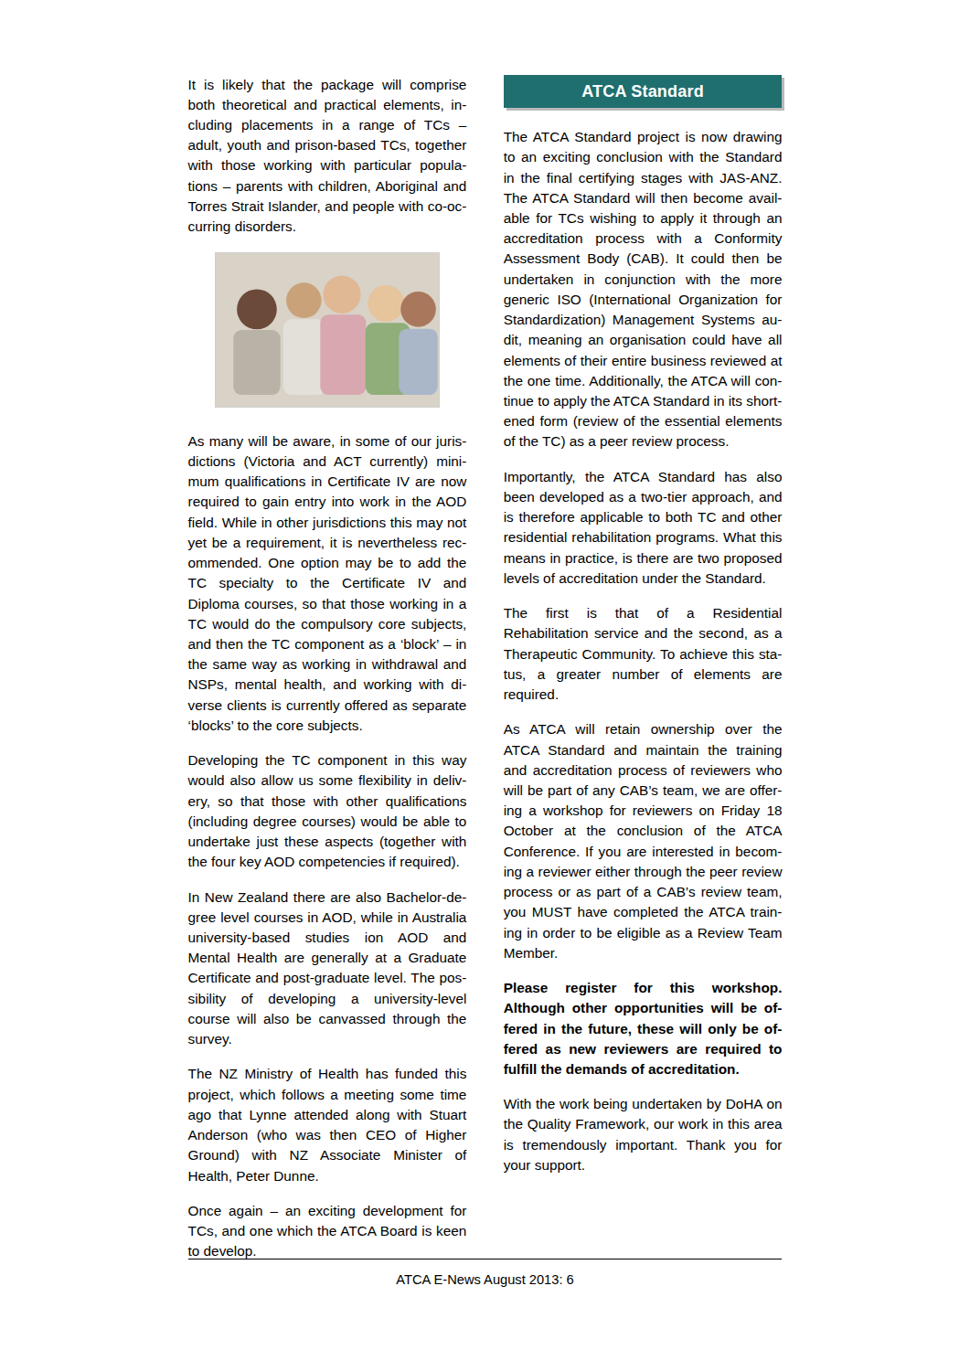It is likely that the package will comprise both theoretical and practical elements, including placements in a range of TCs – adult, youth and prison-based TCs, together with those working with particular populations – parents with children, Aboriginal and Torres Strait Islander, and people with co-occurring disorders.
As many will be aware, in some of our jurisdictions (Victoria and ACT currently) minimum qualifications in Certificate IV are now required to gain entry into work in the AOD field. While in other jurisdictions this may not yet be a requirement, it is nevertheless recommended. One option may be to add the TC specialty to the Certificate IV and Diploma courses, so that those working in a TC would do the compulsory core subjects, and then the TC component as a ‘block’ – in the same way as working in withdrawal and NSPs, mental health, and working with diverse clients is currently offered as separate ‘blocks’ to the core subjects.
Developing the TC component in this way would also allow us some flexibility in delivery, so that those with other qualifications (including degree courses) would be able to undertake just these aspects (together with the four key AOD competencies if required).
In New Zealand there are also Bachelor-degree level courses in AOD, while in Australia university-based studies ion AOD and Mental Health are generally at a Graduate Certificate and post-graduate level. The possibility of developing a university-level course will also be canvassed through the survey.
The NZ Ministry of Health has funded this project, which follows a meeting some time ago that Lynne attended along with Stuart Anderson (who was then CEO of Higher Ground) with NZ Associate Minister of Health, Peter Dunne.
Once again – an exciting development for TCs, and one which the ATCA Board is keen to develop.
ATCA Standard
The ATCA Standard project is now drawing to an exciting conclusion with the Standard in the final certifying stages with JAS-ANZ. The ATCA Standard will then become available for TCs wishing to apply it through an accreditation process with a Conformity Assessment Body (CAB). It could then be undertaken in conjunction with the more generic ISO (International Organization for Standardization) Management Systems audit, meaning an organisation could have all elements of their entire business reviewed at the one time. Additionally, the ATCA will continue to apply the ATCA Standard in its shortened form (review of the essential elements of the TC) as a peer review process.
Importantly, the ATCA Standard has also been developed as a two-tier approach, and is therefore applicable to both TC and other residential rehabilitation programs. What this means in practice, is there are two proposed levels of accreditation under the Standard.
The first is that of a Residential Rehabilitation service and the second, as a Therapeutic Community. To achieve this status, a greater number of elements are required.
As ATCA will retain ownership over the ATCA Standard and maintain the training and accreditation process of reviewers who will be part of any CAB’s team, we are offering a workshop for reviewers on Friday 18 October at the conclusion of the ATCA Conference. If you are interested in becoming a reviewer either through the peer review process or as part of a CAB’s review team, you MUST have completed the ATCA training in order to be eligible as a Review Team Member.
Please register for this workshop. Although other opportunities will be offered in the future, these will only be offered as new reviewers are required to fulfill the demands of accreditation.
With the work being undertaken by DoHA on the Quality Framework, our work in this area is tremendously important. Thank you for your support.
ATCA E-News August 2013: 6